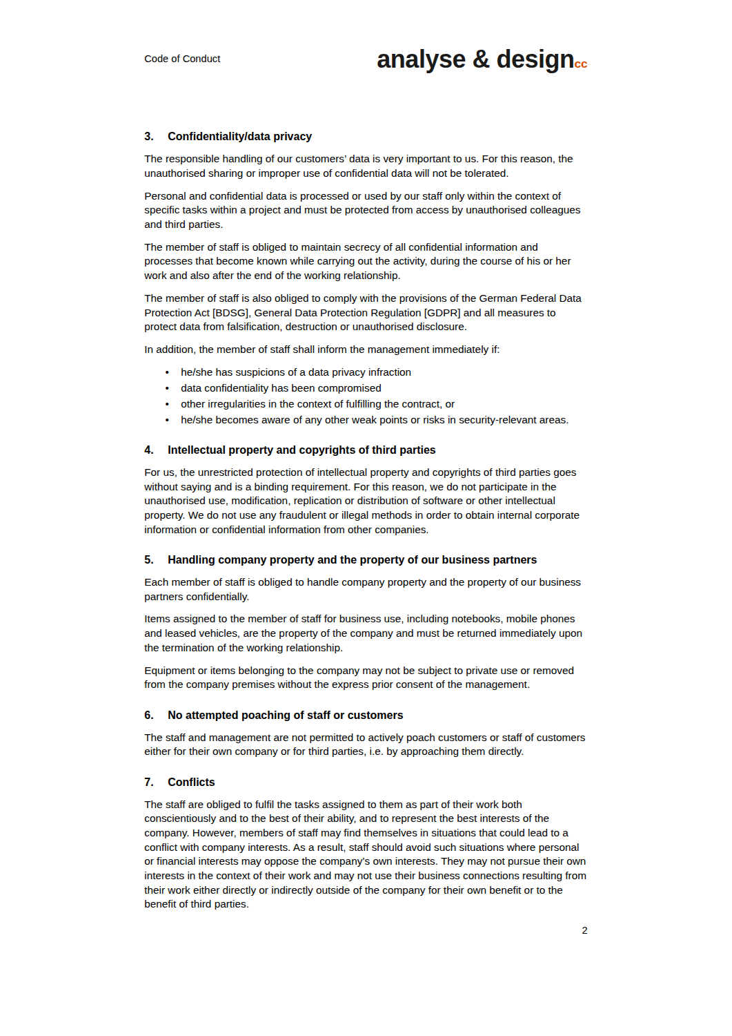Code of Conduct
analyse & design cc
3. Confidentiality/data privacy
The responsible handling of our customers’ data is very important to us. For this reason, the unauthorised sharing or improper use of confidential data will not be tolerated.
Personal and confidential data is processed or used by our staff only within the context of specific tasks within a project and must be protected from access by unauthorised colleagues and third parties.
The member of staff is obliged to maintain secrecy of all confidential information and processes that become known while carrying out the activity, during the course of his or her work and also after the end of the working relationship.
The member of staff is also obliged to comply with the provisions of the German Federal Data Protection Act [BDSG], General Data Protection Regulation [GDPR] and all measures to protect data from falsification, destruction or unauthorised disclosure.
In addition, the member of staff shall inform the management immediately if:
he/she has suspicions of a data privacy infraction
data confidentiality has been compromised
other irregularities in the context of fulfilling the contract, or
he/she becomes aware of any other weak points or risks in security-relevant areas.
4. Intellectual property and copyrights of third parties
For us, the unrestricted protection of intellectual property and copyrights of third parties goes without saying and is a binding requirement. For this reason, we do not participate in the unauthorised use, modification, replication or distribution of software or other intellectual property. We do not use any fraudulent or illegal methods in order to obtain internal corporate information or confidential information from other companies.
5. Handling company property and the property of our business partners
Each member of staff is obliged to handle company property and the property of our business partners confidentially.
Items assigned to the member of staff for business use, including notebooks, mobile phones and leased vehicles, are the property of the company and must be returned immediately upon the termination of the working relationship.
Equipment or items belonging to the company may not be subject to private use or removed from the company premises without the express prior consent of the management.
6. No attempted poaching of staff or customers
The staff and management are not permitted to actively poach customers or staff of customers either for their own company or for third parties, i.e. by approaching them directly.
7. Conflicts
The staff are obliged to fulfil the tasks assigned to them as part of their work both conscientiously and to the best of their ability, and to represent the best interests of the company. However, members of staff may find themselves in situations that could lead to a conflict with company interests. As a result, staff should avoid such situations where personal or financial interests may oppose the company’s own interests. They may not pursue their own interests in the context of their work and may not use their business connections resulting from their work either directly or indirectly outside of the company for their own benefit or to the benefit of third parties.
2